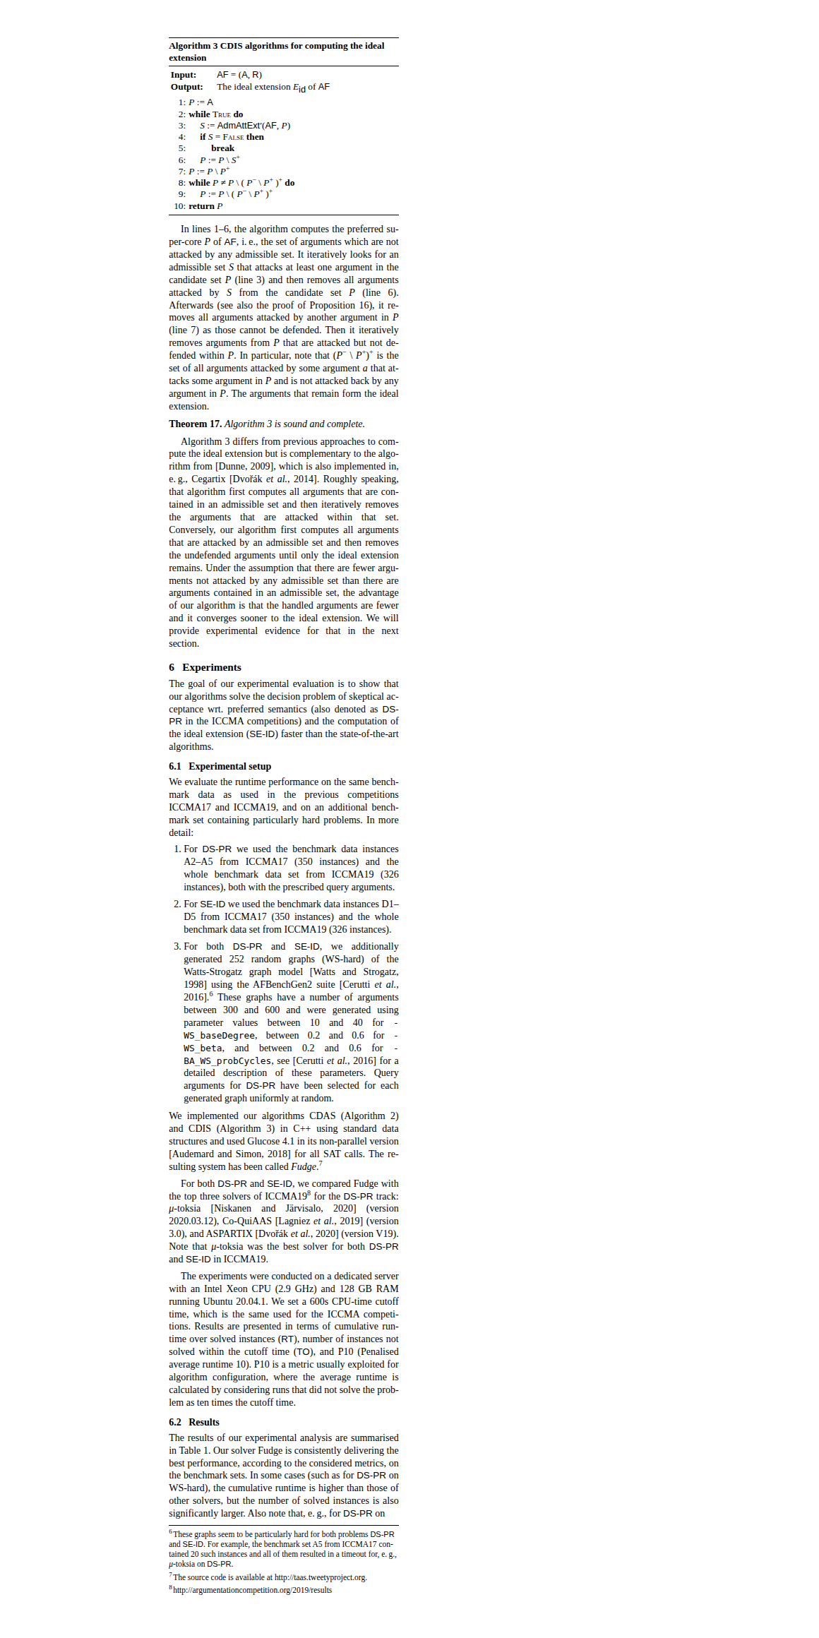Algorithm 3 CDIS algorithms for computing the ideal extension
Input:
AF = (A, R)
Output:
The ideal extension Eid of AF
P := A
while True do
S := AdmAttExt′(AF, P)
if S = False then
break
P := P \ S+
P := P \ P+
while P ≠ P \ ( P− \ P+ )+ do
P := P \ ( P− \ P+ )+
return P
In lines 1–6, the algorithm computes the preferred super-core P of AF, i. e., the set of arguments which are not attacked by any admissible set. It iteratively looks for an admissible set S that attacks at least one argument in the candidate set P (line 3) and then removes all arguments attacked by S from the candidate set P (line 6). Afterwards (see also the proof of Proposition 16), it removes all arguments attacked by another argument in P (line 7) as those cannot be defended. Then it iteratively removes arguments from P that are attacked but not defended within P. In particular, note that (P− \ P+)+ is the set of all arguments attacked by some argument a that attacks some argument in P and is not attacked back by any argument in P. The arguments that remain form the ideal extension.
Theorem 17. Algorithm 3 is sound and complete.
Algorithm 3 differs from previous approaches to compute the ideal extension but is complementary to the algorithm from [Dunne, 2009], which is also implemented in, e. g., Cegartix [Dvořák et al., 2014]. Roughly speaking, that algorithm first computes all arguments that are contained in an admissible set and then iteratively removes the arguments that are attacked within that set. Conversely, our algorithm first computes all arguments that are attacked by an admissible set and then removes the undefended arguments until only the ideal extension remains. Under the assumption that there are fewer arguments not attacked by any admissible set than there are arguments contained in an admissible set, the advantage of our algorithm is that the handled arguments are fewer and it converges sooner to the ideal extension. We will provide experimental evidence for that in the next section.
6 Experiments
The goal of our experimental evaluation is to show that our algorithms solve the decision problem of skeptical acceptance wrt. preferred semantics (also denoted as DS-PR in the ICCMA competitions) and the computation of the ideal extension (SE-ID) faster than the state-of-the-art algorithms.
6.1 Experimental setup
We evaluate the runtime performance on the same benchmark data as used in the previous competitions ICCMA17 and ICCMA19, and on an additional benchmark set containing particularly hard problems. In more detail:
For DS-PR we used the benchmark data instances A2–A5 from ICCMA17 (350 instances) and the whole benchmark data set from ICCMA19 (326 instances), both with the prescribed query arguments.
For SE-ID we used the benchmark data instances D1–D5 from ICCMA17 (350 instances) and the whole benchmark data set from ICCMA19 (326 instances).
For both DS-PR and SE-ID, we additionally generated 252 random graphs (WS-hard) of the Watts-Strogatz graph model [Watts and Strogatz, 1998] using the AFBenchGen2 suite [Cerutti et al., 2016].6 These graphs have a number of arguments between 300 and 600 and were generated using parameter values between 10 and 40 for -WS_baseDegree, between 0.2 and 0.6 for -WS_beta, and between 0.2 and 0.6 for -BA_WS_probCycles, see [Cerutti et al., 2016] for a detailed description of these parameters. Query arguments for DS-PR have been selected for each generated graph uniformly at random.
We implemented our algorithms CDAS (Algorithm 2) and CDIS (Algorithm 3) in C++ using standard data structures and used Glucose 4.1 in its non-parallel version [Audemard and Simon, 2018] for all SAT calls. The resulting system has been called Fudge.7
For both DS-PR and SE-ID, we compared Fudge with the top three solvers of ICCMA198 for the DS-PR track: μ-toksia [Niskanen and Järvisalo, 2020] (version 2020.03.12), Co-QuiAAS [Lagniez et al., 2019] (version 3.0), and ASPARTIX [Dvořák et al., 2020] (version V19). Note that μ-toksia was the best solver for both DS-PR and SE-ID in ICCMA19.
The experiments were conducted on a dedicated server with an Intel Xeon CPU (2.9 GHz) and 128 GB RAM running Ubuntu 20.04.1. We set a 600s CPU-time cutoff time, which is the same used for the ICCMA competitions. Results are presented in terms of cumulative runtime over solved instances (RT), number of instances not solved within the cutoff time (TO), and P10 (Penalised average runtime 10). P10 is a metric usually exploited for algorithm configuration, where the average runtime is calculated by considering runs that did not solve the problem as ten times the cutoff time.
6.2 Results
The results of our experimental analysis are summarised in Table 1. Our solver Fudge is consistently delivering the best performance, according to the considered metrics, on the benchmark sets. In some cases (such as for DS-PR on WS-hard), the cumulative runtime is higher than those of other solvers, but the number of solved instances is also significantly larger. Also note that, e. g., for DS-PR on
6 These graphs seem to be particularly hard for both problems DS-PR and SE-ID. For example, the benchmark set A5 from ICCMA17 contained 20 such instances and all of them resulted in a timeout for, e. g., μ-toksia on DS-PR.
7 The source code is available at http://taas.tweetyproject.org.
8http://argumentationcompetition.org/2019/results